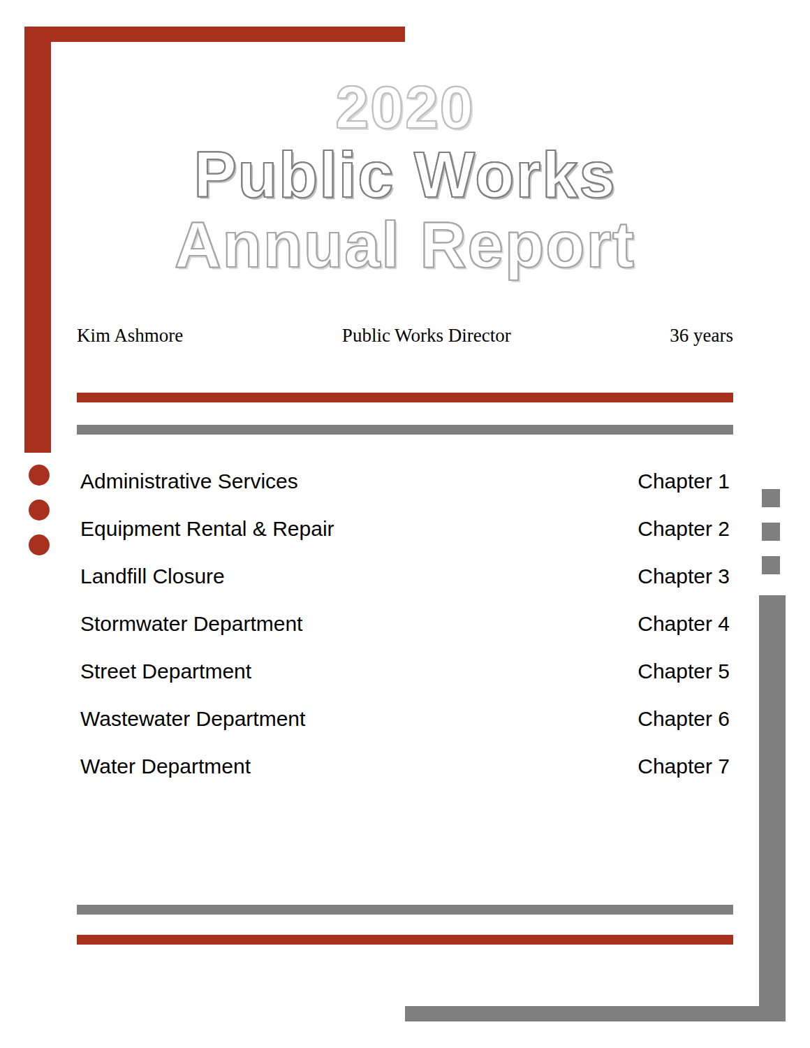2020
Public Works
Annual Report
Kim Ashmore Public Works Director 36 years
Administrative Services Chapter 1
Equipment Rental & Repair Chapter 2
Landfill Closure Chapter 3
Stormwater Department Chapter 4
Street Department Chapter 5
Wastewater Department Chapter 6
Water Department Chapter 7